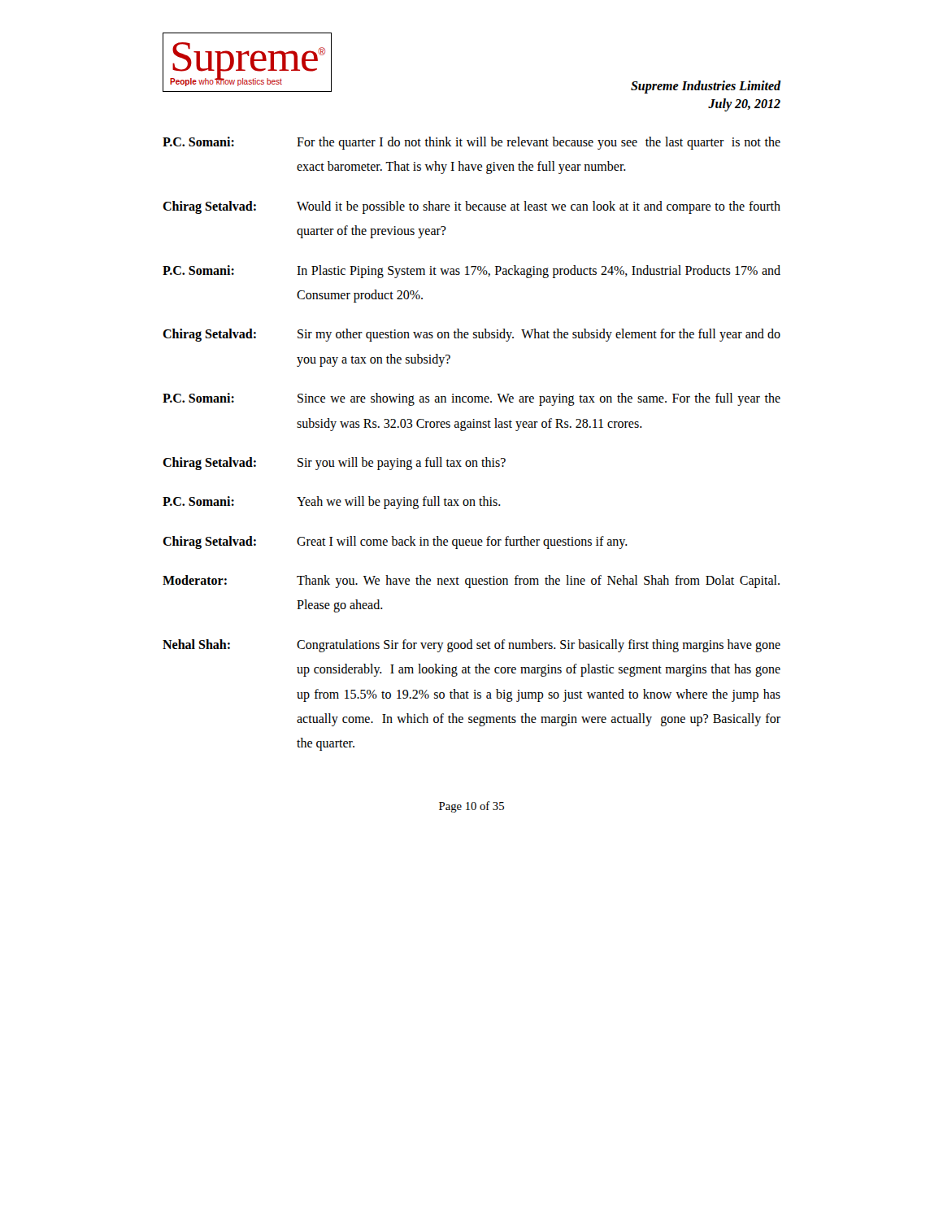Supreme®
People who know plastics best
Supreme Industries Limited
July 20, 2012
| P.C. Somani: | For the quarter I do not think it will be relevant because you see the last quarter is not the exact barometer. That is why I have given the full year number. |
| Chirag Setalvad: | Would it be possible to share it because at least we can look at it and compare to the fourth quarter of the previous year? |
| P.C. Somani: | In Plastic Piping System it was 17%, Packaging products 24%, Industrial Products 17% and Consumer product 20%. |
| Chirag Setalvad: | Sir my other question was on the subsidy. What the subsidy element for the full year and do you pay a tax on the subsidy? |
| P.C. Somani: | Since we are showing as an income. We are paying tax on the same. For the full year the subsidy was Rs. 32.03 Crores against last year of Rs. 28.11 crores. |
| Chirag Setalvad: | Sir you will be paying a full tax on this? |
| P.C. Somani: | Yeah we will be paying full tax on this. |
| Chirag Setalvad: | Great I will come back in the queue for further questions if any. |
| Moderator: | Thank you. We have the next question from the line of Nehal Shah from Dolat Capital. Please go ahead. |
| Nehal Shah: | Congratulations Sir for very good set of numbers. Sir basically first thing margins have gone up considerably. I am looking at the core margins of plastic segment margins that has gone up from 15.5% to 19.2% so that is a big jump so just wanted to know where the jump has actually come. In which of the segments the margin were actually gone up? Basically for the quarter. |
Page 10 of 35